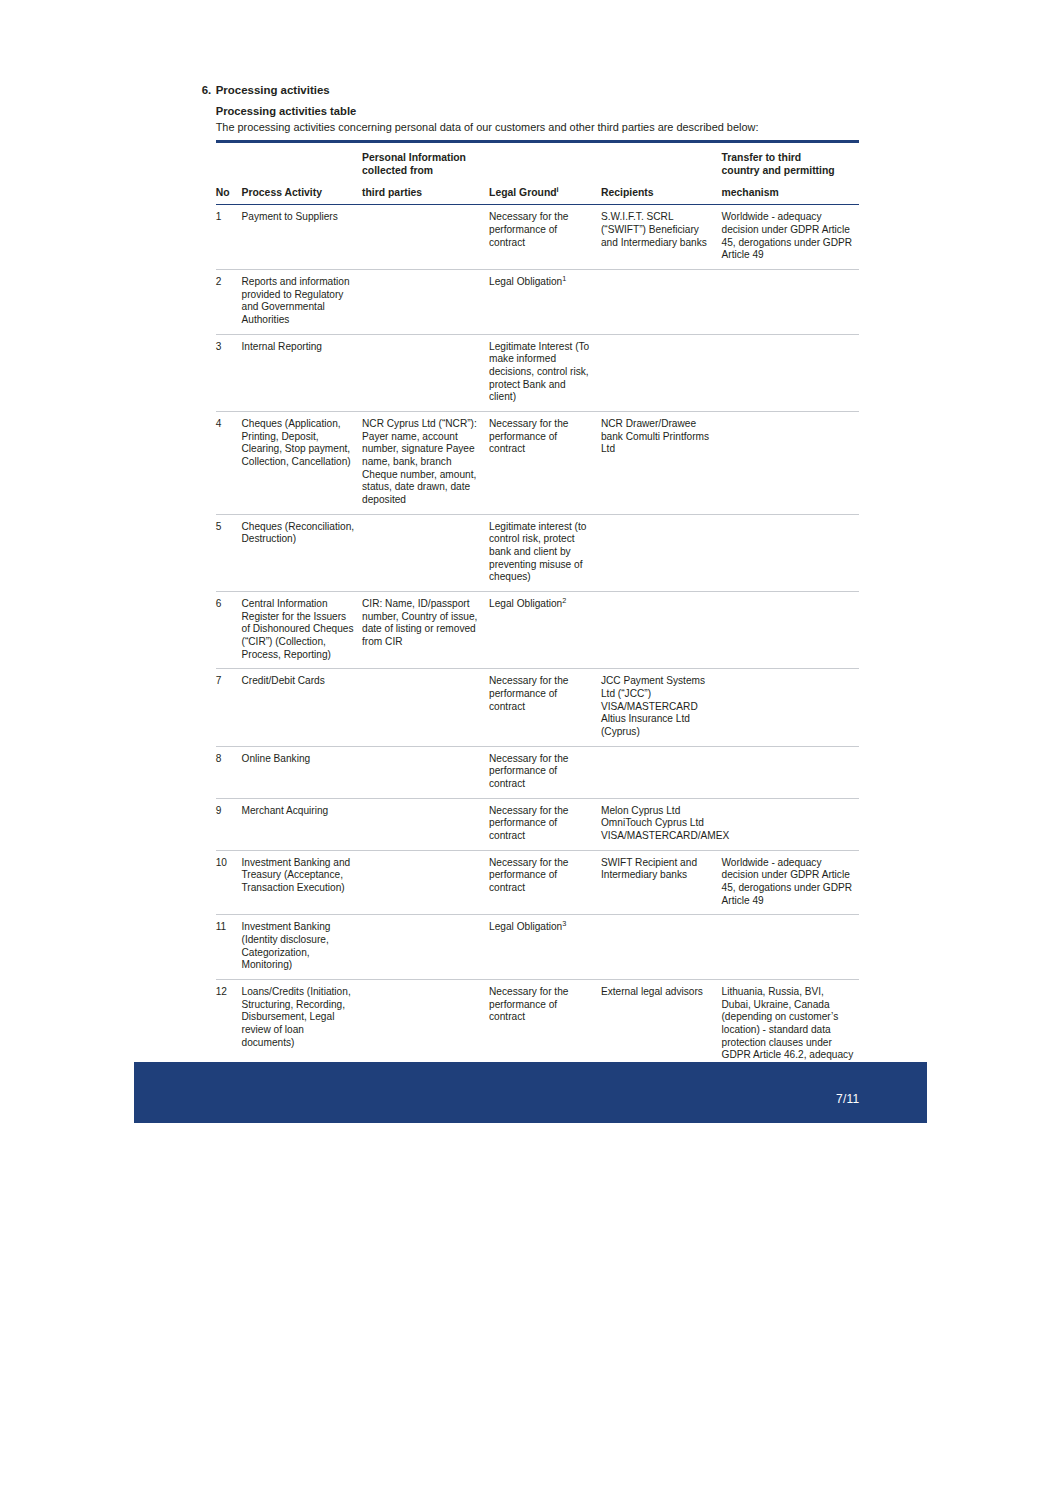6.
Processing activities
Processing activities table
The processing activities concerning personal data of our customers and other third parties are described below:
| | | Personal Information collected from | | | Transfer to third country and permitting |
| --- | --- | --- | --- | --- | --- |
| No | Process Activity | third parties | Legal Ground i | Recipients | mechanism |
| 1 | Payment to Suppliers | | Necessary for the performance of contract | S.W.I.F.T. SCRL (“SWIFT”) Beneficiary and Intermediary banks | Worldwide - adequacy decision under GDPR Article 45, derogations under GDPR Article 49 |
| 2 | Reports and information provided to Regulatory and Governmental Authorities | | Legal Obligation 1 | | |
| 3 | Internal Reporting | | Legitimate Interest (To make informed decisions, control risk, protect Bank and client) | | |
| 4 | Cheques (Application, Printing, Deposit, Clearing, Stop payment, Collection, Cancellation) | NCR Cyprus Ltd (“NCR”): Payer name, account number, signature Payee name, bank, branch Cheque number, amount, status, date drawn, date deposited | Necessary for the performance of contract | NCR Drawer/Drawee bank Comulti Printforms Ltd | |
| 5 | Cheques (Reconciliation, Destruction) | | Legitimate interest (to control risk, protect bank and client by preventing misuse of cheques) | | |
| 6 | Central Information Register for the Issuers of Dishonoured Cheques (“CIR”) (Collection, Process, Reporting) | CIR: Name, ID/passport number, Country of issue, date of listing or removed from CIR | Legal Obligation 2 | | |
| 7 | Credit/Debit Cards | | Necessary for the performance of contract | JCC Payment Systems Ltd (“JCC”) VISA/MASTERCARD Altius Insurance Ltd (Cyprus) | |
| 8 | Online Banking | | Necessary for the performance of contract | | |
| 9 | Merchant Acquiring | | Necessary for the performance of contract | Melon Cyprus Ltd OmniTouch Cyprus Ltd VISA/MASTERCARD/AMEX | |
| 10 | Investment Banking and Treasury (Acceptance, Transaction Execution) | | Necessary for the performance of contract | SWIFT Recipient and Intermediary banks | Worldwide - adequacy decision under GDPR Article 45, derogations under GDPR Article 49 |
| 11 | Investment Banking (Identity disclosure, Categorization, Monitoring) | | Legal Obligation 3 | | |
| 12 | Loans/Credits (Initiation, Structuring, Recording, Disbursement, Legal review of loan documents) | | Necessary for the performance of contract | External legal advisors | Lithuania, Russia, BVI, Dubai, Ukraine, Canada (depending on customer’s location) - standard data protection clauses under GDPR Article 46.2, adequacy decision under GDPR Article 45, derogations under GDPR Article 49 |
7/11